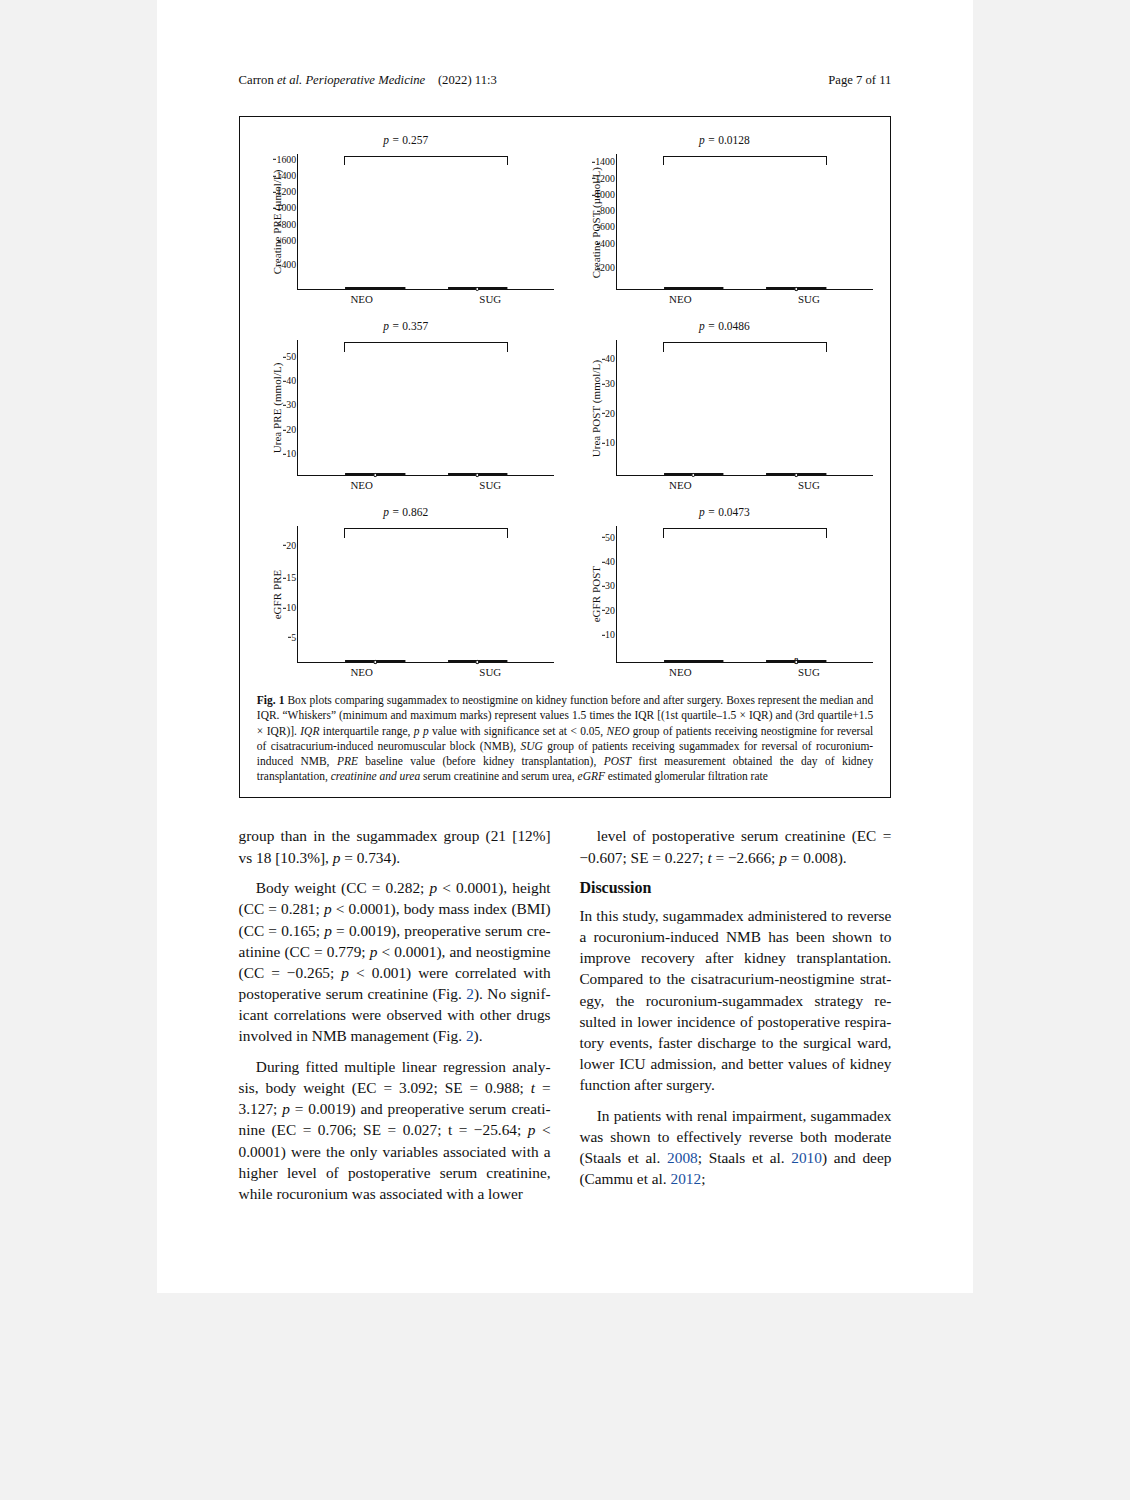Carron et al. Perioperative Medicine (2022) 11:3
Page 7 of 11
p = 0.257
Creatine PRE (µmol/L)
1600 1400 1200 1000 800 600 400
NEO SUG
p = 0.0128
Creatine POST (µmol/L)
1400 1200 1000 800 600 400 200
NEO SUG
p = 0.357
Urea PRE (mmol/L)
50 40 30 20 10
NEO SUG
p = 0.0486
Urea POST (mmol/L)
40 30 20 10
NEO SUG
p = 0.862
eGFR PRE
20 15 10 5
NEO SUG
p = 0.0473
eGFR POST
50 40 30 20 10
NEO SUG
Fig. 1 Box plots comparing sugammadex to neostigmine on kidney function before and after surgery. Boxes represent the median and IQR. “Whiskers” (minimum and maximum marks) represent values 1.5 times the IQR [(1st quartile–1.5 × IQR) and (3rd quartile+1.5 × IQR)]. IQR interquartile range, p p value with significance set at < 0.05, NEO group of patients receiving neostigmine for reversal of cisatracurium-induced neuromuscular block (NMB), SUG group of patients receiving sugammadex for reversal of rocuronium-induced NMB, PRE baseline value (before kidney transplantation), POST first measurement obtained the day of kidney transplantation, creatinine and urea serum creatinine and serum urea, eGRF estimated glomerular filtration rate
group than in the sugammadex group (21 [12%] vs 18 [10.3%], p = 0.734).
Body weight (CC = 0.282; p < 0.0001), height (CC = 0.281; p < 0.0001), body mass index (BMI) (CC = 0.165; p = 0.0019), preoperative serum creatinine (CC = 0.779; p < 0.0001), and neostigmine (CC = −0.265; p < 0.001) were correlated with postoperative serum creatinine (Fig. 2). No significant correlations were observed with other drugs involved in NMB management (Fig. 2).
During fitted multiple linear regression analysis, body weight (EC = 3.092; SE = 0.988; t = 3.127; p = 0.0019) and preoperative serum creatinine (EC = 0.706; SE = 0.027; t = −25.64; p < 0.0001) were the only variables associated with a higher level of postoperative serum creatinine, while rocuronium was associated with a lower
level of postoperative serum creatinine (EC = −0.607; SE = 0.227; t = −2.666; p = 0.008).
Discussion
In this study, sugammadex administered to reverse a rocuronium-induced NMB has been shown to improve recovery after kidney transplantation. Compared to the cisatracurium-neostigmine strategy, the rocuronium-sugammadex strategy resulted in lower incidence of postoperative respiratory events, faster discharge to the surgical ward, lower ICU admission, and better values of kidney function after surgery.
In patients with renal impairment, sugammadex was shown to effectively reverse both moderate (Staals et al. 2008; Staals et al. 2010) and deep (Cammu et al. 2012;